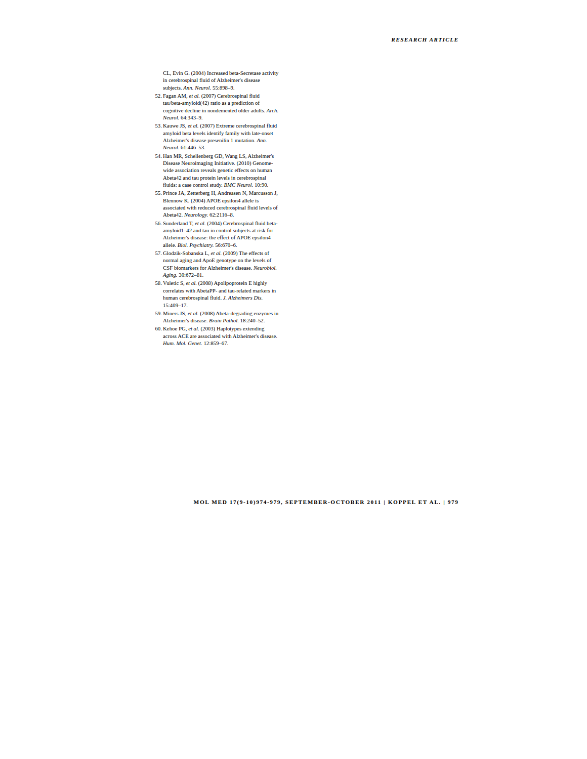Research Article
CL, Evin G. (2004) Increased beta-Secretase activity in cerebrospinal fluid of Alzheimer's disease subjects. Ann. Neurol. 55:898–9.
52. Fagan AM, et al. (2007) Cerebrospinal fluid tau/beta-amyloid(42) ratio as a prediction of cognitive decline in nondemented older adults. Arch. Neurol. 64:343–9.
53. Kauwe JS, et al. (2007) Extreme cerebrospinal fluid amyloid beta levels identify family with late-onset Alzheimer's disease presenilin 1 mutation. Ann. Neurol. 61:446–53.
54. Han MR, Schellenberg GD, Wang LS, Alzheimer's Disease Neuroimaging Initiative. (2010) Genome-wide association reveals genetic effects on human Abeta42 and tau protein levels in cerebrospinal fluids: a case control study. BMC Neurol. 10:90.
55. Prince JA, Zetterberg H, Andreasen N, Marcusson J, Blennow K. (2004) APOE epsilon4 allele is associated with reduced cerebrospinal fluid levels of Abeta42. Neurology. 62:2116–8.
56. Sunderland T, et al. (2004) Cerebrospinal fluid beta-amyloid1–42 and tau in control subjects at risk for Alzheimer's disease: the effect of APOE epsilon4 allele. Biol. Psychiatry. 56:670–6.
57. Glodzik-Sobanska L, et al. (2009) The effects of normal aging and ApoE genotype on the levels of CSF biomarkers for Alzheimer's disease. Neurobiol. Aging. 30:672–81.
58. Vuletic S, et al. (2008) Apolipoprotein E highly correlates with AbetaPP- and tau-related markers in human cerebrospinal fluid. J. Alzheimers Dis. 15:409–17.
59. Miners JS, et al. (2008) Abeta-degrading enzymes in Alzheimer's disease. Brain Pathol. 18:240–52.
60. Kehoe PG, et al. (2003) Haplotypes extending across ACE are associated with Alzheimer's disease. Hum. Mol. Genet. 12:859–67.
Mol Med 17(9-10)974-979, September-October 2011 | Koppel et al. | 979